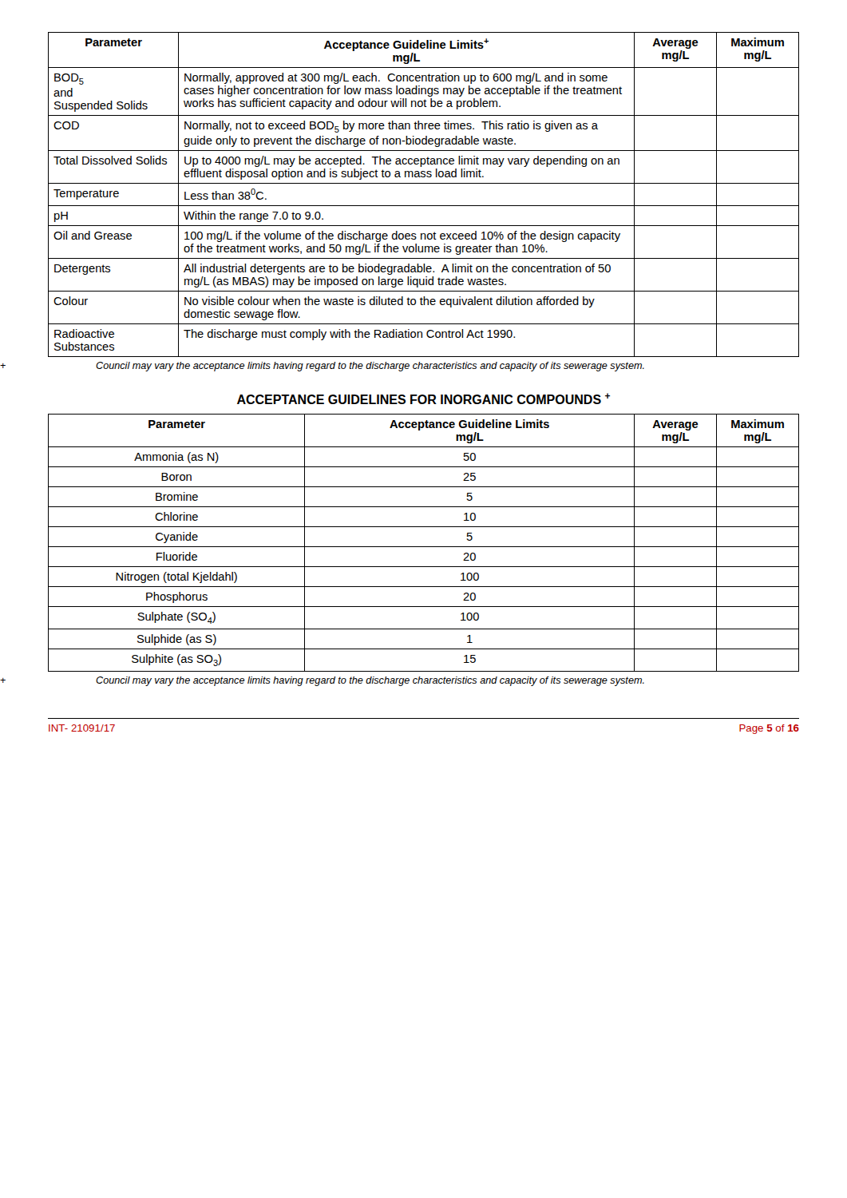| Parameter | Acceptance Guideline Limits + mg/L | Average mg/L | Maximum mg/L |
| --- | --- | --- | --- |
| BOD 5 and Suspended Solids | Normally, approved at 300 mg/L each. Concentration up to 600 mg/L and in some cases higher concentration for low mass loadings may be acceptable if the treatment works has sufficient capacity and odour will not be a problem. | | |
| COD | Normally, not to exceed BOD 5 by more than three times. This ratio is given as a guide only to prevent the discharge of non-biodegradable waste. | | |
| Total Dissolved Solids | Up to 4000 mg/L may be accepted. The acceptance limit may vary depending on an effluent disposal option and is subject to a mass load limit. | | |
| Temperature | Less than 38 0 C. | | |
| pH | Within the range 7.0 to 9.0. | | |
| Oil and Grease | 100 mg/L if the volume of the discharge does not exceed 10% of the design capacity of the treatment works, and 50 mg/L if the volume is greater than 10%. | | |
| Detergents | All industrial detergents are to be biodegradable. A limit on the concentration of 50 mg/L (as MBAS) may be imposed on large liquid trade wastes. | | |
| Colour | No visible colour when the waste is diluted to the equivalent dilution afforded by domestic sewage flow. | | |
| Radioactive Substances | The discharge must comply with the Radiation Control Act 1990. | | |
+Council may vary the acceptance limits having regard to the discharge characteristics and capacity of its sewerage system.
ACCEPTANCE GUIDELINES FOR INORGANIC COMPOUNDS +
| Parameter | Acceptance Guideline Limits mg/L | Average mg/L | Maximum mg/L |
| --- | --- | --- | --- |
| Ammonia (as N) | 50 | | |
| Boron | 25 | | |
| Bromine | 5 | | |
| Chlorine | 10 | | |
| Cyanide | 5 | | |
| Fluoride | 20 | | |
| Nitrogen (total Kjeldahl) | 100 | | |
| Phosphorus | 20 | | |
| Sulphate (SO 4 ) | 100 | | |
| Sulphide (as S) | 1 | | |
| Sulphite (as SO 3 ) | 15 | | |
+Council may vary the acceptance limits having regard to the discharge characteristics and capacity of its sewerage system.
INT- 21091/17 Page 5 of 16